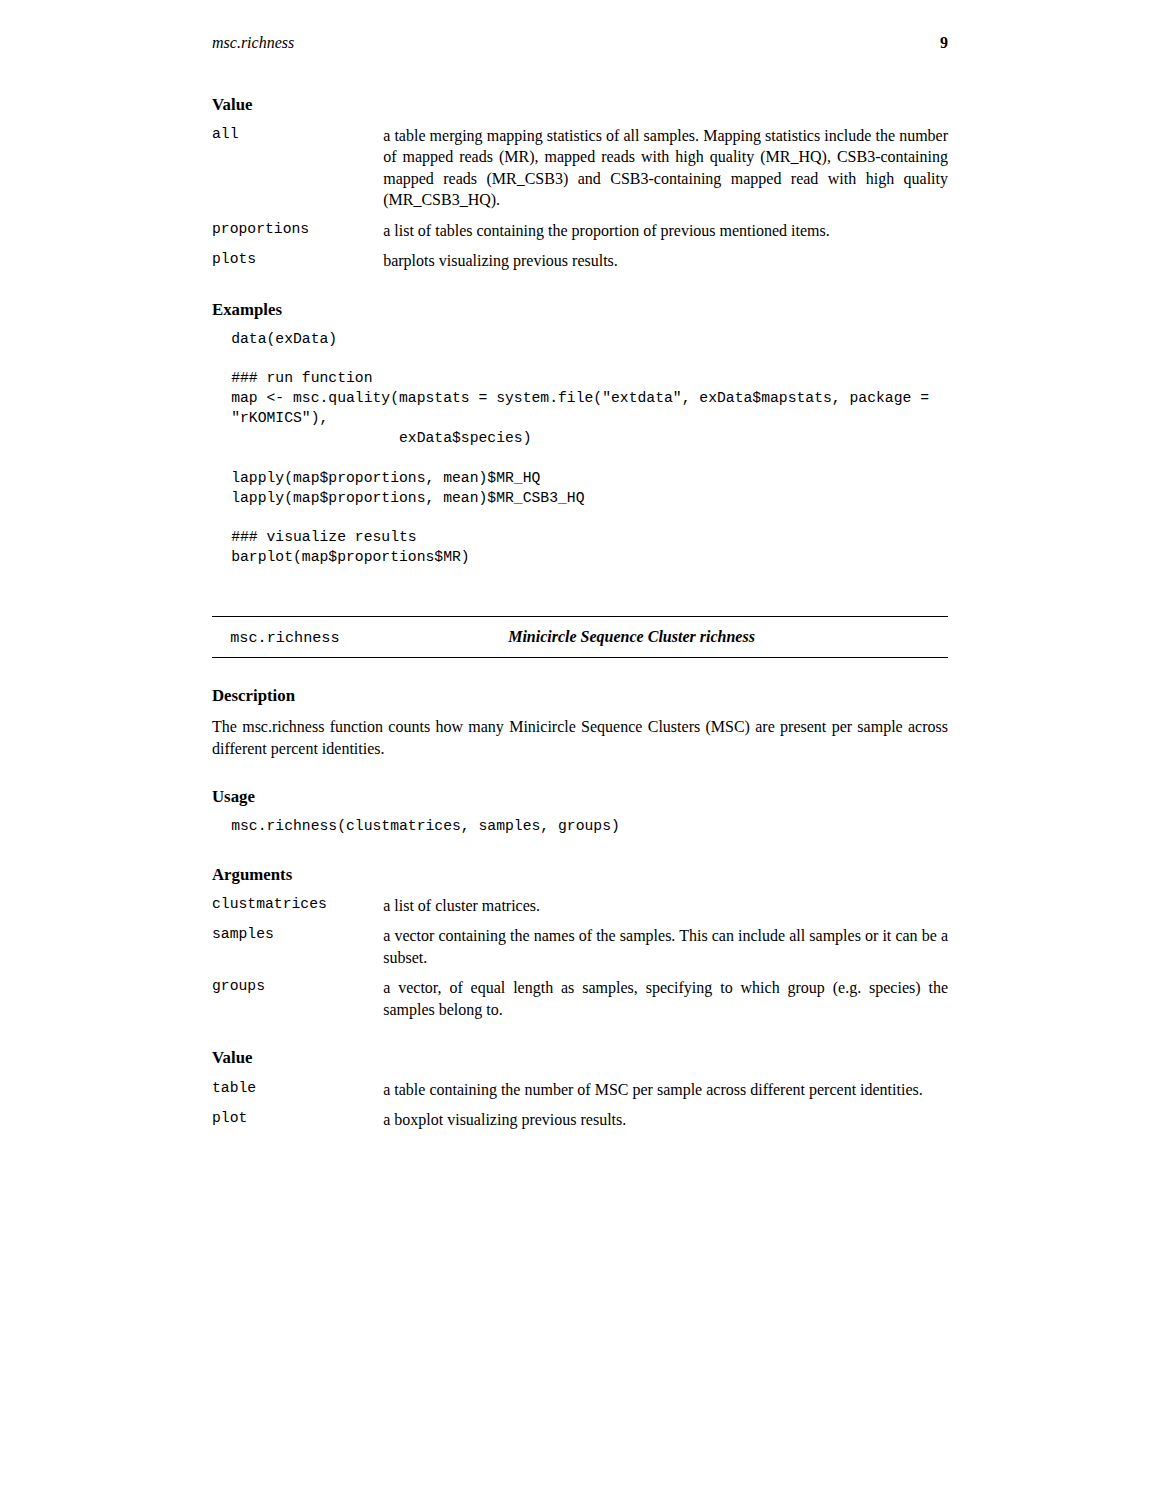msc.richness 9
Value
all
a table merging mapping statistics of all samples. Mapping statistics include the number of mapped reads (MR), mapped reads with high quality (MR_HQ), CSB3-containing mapped reads (MR_CSB3) and CSB3-containing mapped read with high quality (MR_CSB3_HQ).
proportions
a list of tables containing the proportion of previous mentioned items.
plots
barplots visualizing previous results.
Examples
data(exData)

### run function
map <- msc.quality(mapstats = system.file("extdata", exData$mapstats, package = "rKOMICS"),
                   exData$species)

lapply(map$proportions, mean)$MR_HQ
lapply(map$proportions, mean)$MR_CSB3_HQ

### visualize results
barplot(map$proportions$MR)
msc.richness Minicircle Sequence Cluster richness
Description
The msc.richness function counts how many Minicircle Sequence Clusters (MSC) are present per sample across different percent identities.
Usage
msc.richness(clustmatrices, samples, groups)
Arguments
clustmatrices
a list of cluster matrices.
samples
a vector containing the names of the samples. This can include all samples or it can be a subset.
groups
a vector, of equal length as samples, specifying to which group (e.g. species) the samples belong to.
Value
table
a table containing the number of MSC per sample across different percent identities.
plot
a boxplot visualizing previous results.